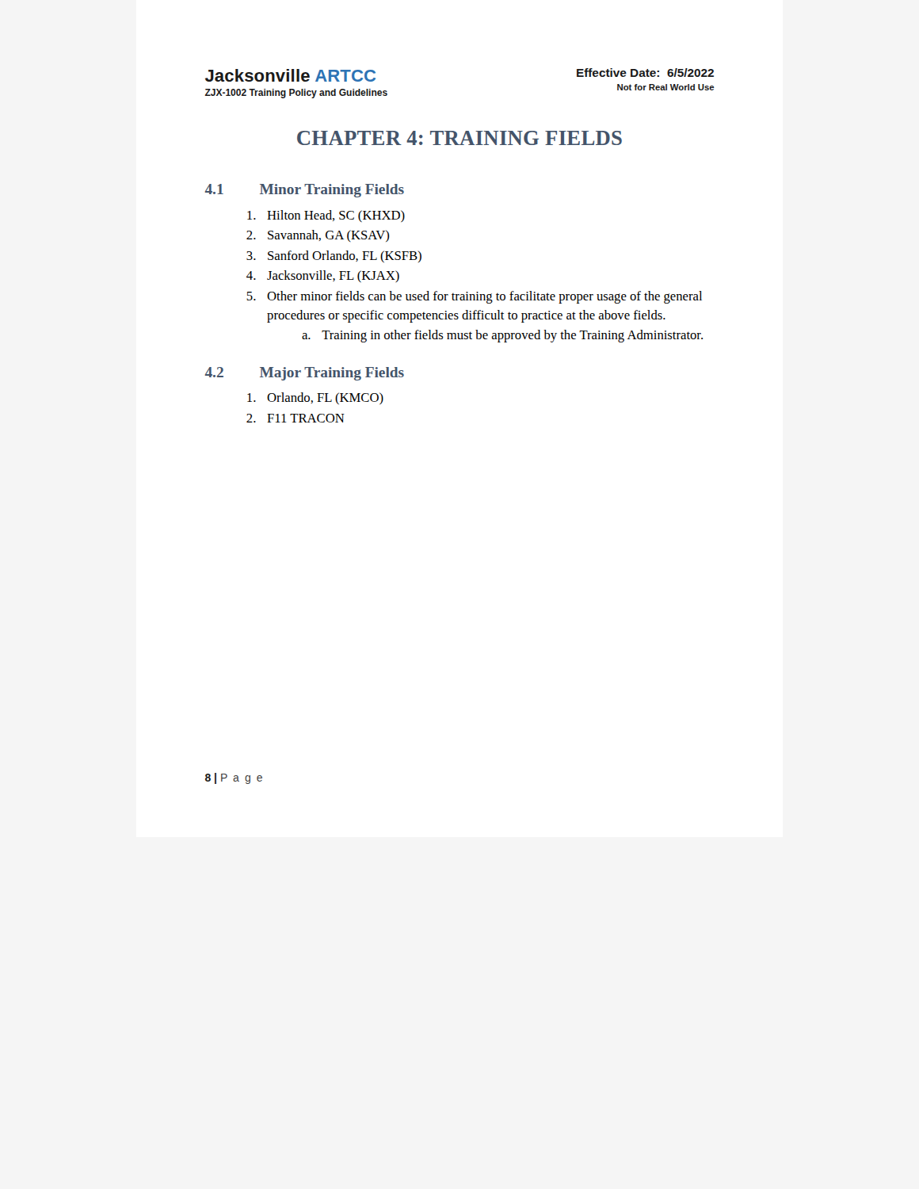Jacksonville ARTCC
ZJX-1002 Training Policy and Guidelines
Effective Date: 6/5/2022
Not for Real World Use
CHAPTER 4: TRAINING FIELDS
4.1 Minor Training Fields
Hilton Head, SC (KHXD)
Savannah, GA (KSAV)
Sanford Orlando, FL (KSFB)
Jacksonville, FL (KJAX)
Other minor fields can be used for training to facilitate proper usage of the general procedures or specific competencies difficult to practice at the above fields.
Training in other fields must be approved by the Training Administrator.
4.2 Major Training Fields
Orlando, FL (KMCO)
F11 TRACON
8 | P a g e